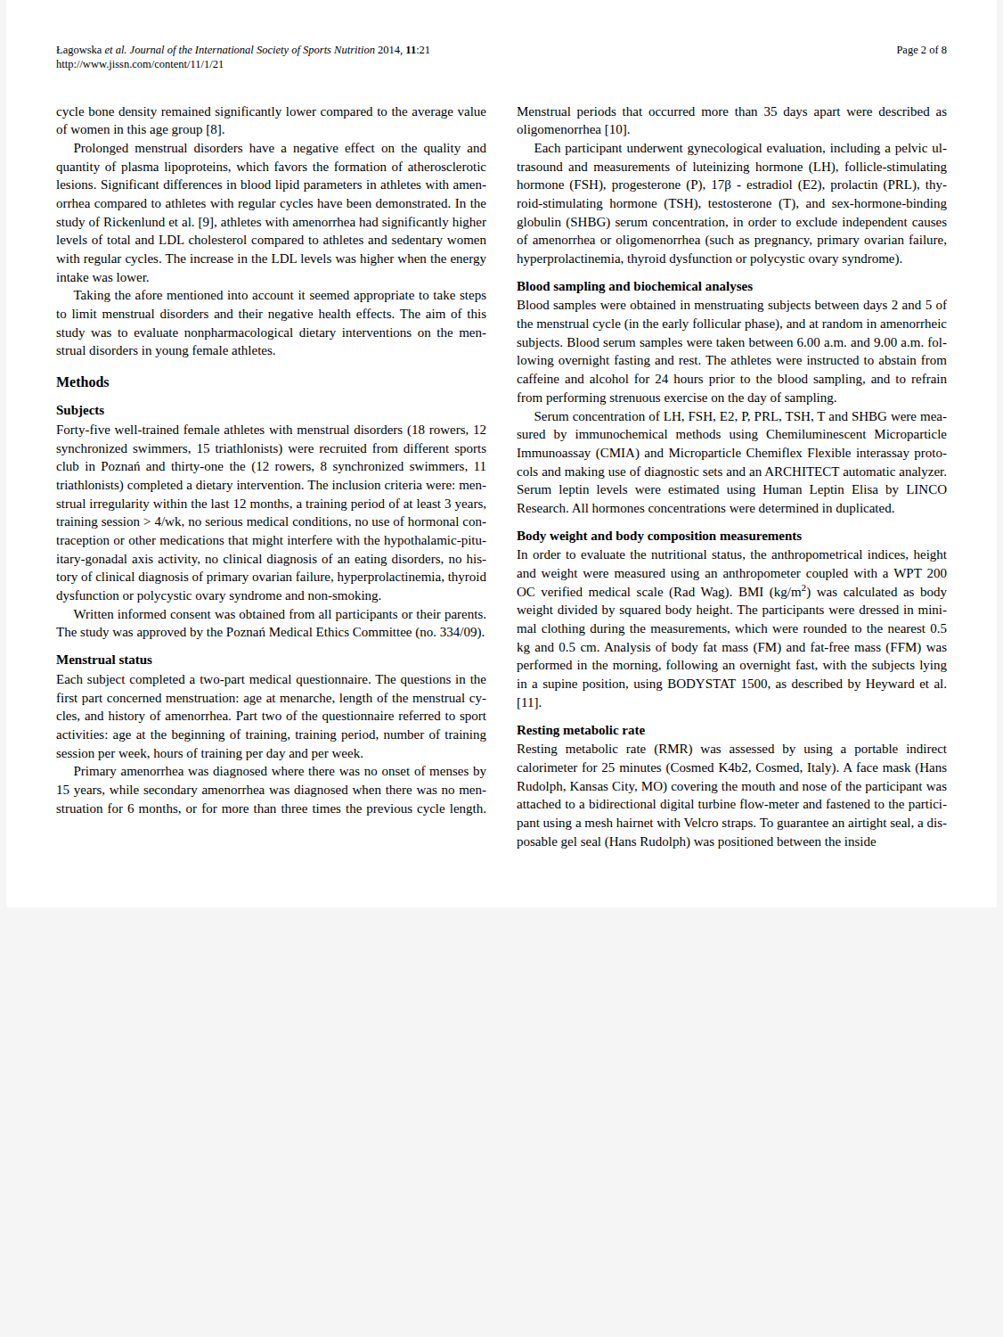Łagowska et al. Journal of the International Society of Sports Nutrition 2014, 11:21
http://www.jissn.com/content/11/1/21
Page 2 of 8
cycle bone density remained significantly lower compared to the average value of women in this age group [8].
Prolonged menstrual disorders have a negative effect on the quality and quantity of plasma lipoproteins, which favors the formation of atherosclerotic lesions. Significant differences in blood lipid parameters in athletes with amenorrhea compared to athletes with regular cycles have been demonstrated. In the study of Rickenlund et al. [9], athletes with amenorrhea had significantly higher levels of total and LDL cholesterol compared to athletes and sedentary women with regular cycles. The increase in the LDL levels was higher when the energy intake was lower.
Taking the afore mentioned into account it seemed appropriate to take steps to limit menstrual disorders and their negative health effects. The aim of this study was to evaluate nonpharmacological dietary interventions on the menstrual disorders in young female athletes.
Methods
Subjects
Forty-five well-trained female athletes with menstrual disorders (18 rowers, 12 synchronized swimmers, 15 triathlonists) were recruited from different sports club in Poznań and thirty-one the (12 rowers, 8 synchronized swimmers, 11 triathlonists) completed a dietary intervention. The inclusion criteria were: menstrual irregularity within the last 12 months, a training period of at least 3 years, training session > 4/wk, no serious medical conditions, no use of hormonal contraception or other medications that might interfere with the hypothalamic-pituitary-gonadal axis activity, no clinical diagnosis of an eating disorders, no history of clinical diagnosis of primary ovarian failure, hyperprolactinemia, thyroid dysfunction or polycystic ovary syndrome and non-smoking.
Written informed consent was obtained from all participants or their parents. The study was approved by the Poznań Medical Ethics Committee (no. 334/09).
Menstrual status
Each subject completed a two-part medical questionnaire. The questions in the first part concerned menstruation: age at menarche, length of the menstrual cycles, and history of amenorrhea. Part two of the questionnaire referred to sport activities: age at the beginning of training, training period, number of training session per week, hours of training per day and per week.
Primary amenorrhea was diagnosed where there was no onset of menses by 15 years, while secondary amenorrhea was diagnosed when there was no menstruation for 6 months, or for more than three times the previous cycle length. Menstrual periods that occurred more than 35 days apart were described as oligomenorrhea [10].
Each participant underwent gynecological evaluation, including a pelvic ultrasound and measurements of luteinizing hormone (LH), follicle-stimulating hormone (FSH), progesterone (P), 17β - estradiol (E2), prolactin (PRL), thyroid-stimulating hormone (TSH), testosterone (T), and sex-hormone-binding globulin (SHBG) serum concentration, in order to exclude independent causes of amenorrhea or oligomenorrhea (such as pregnancy, primary ovarian failure, hyperprolactinemia, thyroid dysfunction or polycystic ovary syndrome).
Blood sampling and biochemical analyses
Blood samples were obtained in menstruating subjects between days 2 and 5 of the menstrual cycle (in the early follicular phase), and at random in amenorrheic subjects. Blood serum samples were taken between 6.00 a.m. and 9.00 a.m. following overnight fasting and rest. The athletes were instructed to abstain from caffeine and alcohol for 24 hours prior to the blood sampling, and to refrain from performing strenuous exercise on the day of sampling.
Serum concentration of LH, FSH, E2, P, PRL, TSH, T and SHBG were measured by immunochemical methods using Chemiluminescent Microparticle Immunoassay (CMIA) and Microparticle Chemiflex Flexible interassay protocols and making use of diagnostic sets and an ARCHITECT automatic analyzer. Serum leptin levels were estimated using Human Leptin Elisa by LINCO Research. All hormones concentrations were determined in duplicated.
Body weight and body composition measurements
In order to evaluate the nutritional status, the anthropometrical indices, height and weight were measured using an anthropometer coupled with a WPT 200 OC verified medical scale (Rad Wag). BMI (kg/m2) was calculated as body weight divided by squared body height. The participants were dressed in minimal clothing during the measurements, which were rounded to the nearest 0.5 kg and 0.5 cm. Analysis of body fat mass (FM) and fat-free mass (FFM) was performed in the morning, following an overnight fast, with the subjects lying in a supine position, using BODYSTAT 1500, as described by Heyward et al. [11].
Resting metabolic rate
Resting metabolic rate (RMR) was assessed by using a portable indirect calorimeter for 25 minutes (Cosmed K4b2, Cosmed, Italy). A face mask (Hans Rudolph, Kansas City, MO) covering the mouth and nose of the participant was attached to a bidirectional digital turbine flow-meter and fastened to the participant using a mesh hairnet with Velcro straps. To guarantee an airtight seal, a disposable gel seal (Hans Rudolph) was positioned between the inside